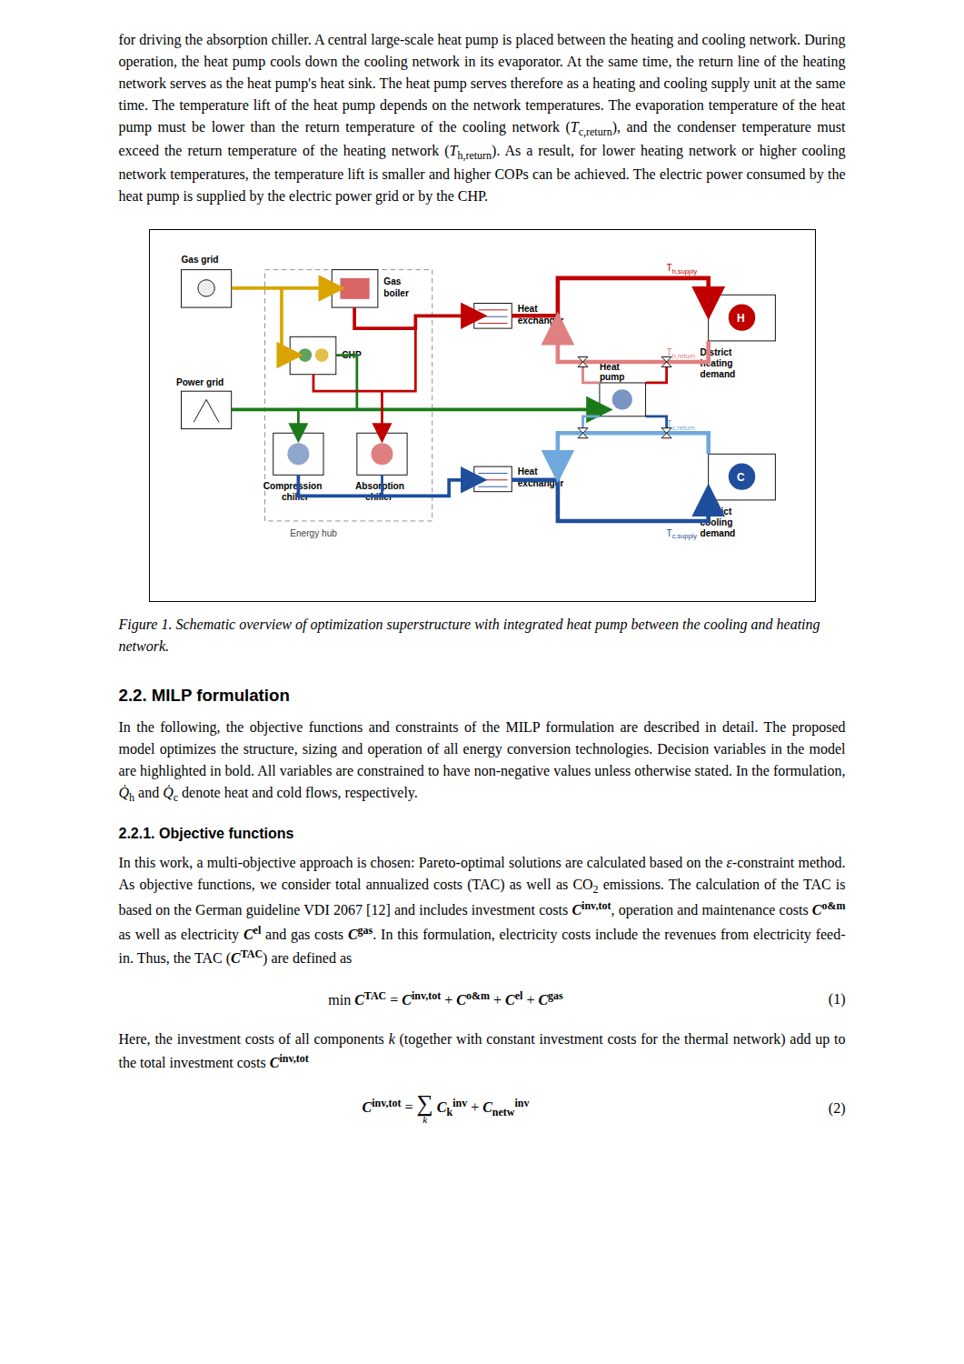for driving the absorption chiller. A central large-scale heat pump is placed between the heating and cooling network. During operation, the heat pump cools down the cooling network in its evaporator. At the same time, the return line of the heating network serves as the heat pump's heat sink. The heat pump serves therefore as a heating and cooling supply unit at the same time. The temperature lift of the heat pump depends on the network temperatures. The evaporation temperature of the heat pump must be lower than the return temperature of the cooling network (Tc,return), and the condenser temperature must exceed the return temperature of the heating network (Th,return). As a result, for lower heating network or higher cooling network temperatures, the temperature lift is smaller and higher COPs can be achieved. The electric power consumed by the heat pump is supplied by the electric power grid or by the CHP.
Energy hub Gas grid Power grid Gas boiler CHP Compression chiller Absorption chiller Heat exchanger Heat exchanger Heat pump H District heating demand C District cooling demand Th,supply Th,return Tc,supply Tc,return
Figure 1. Schematic overview of optimization superstructure with integrated heat pump between the cooling and heating network.
2.2. MILP formulation
In the following, the objective functions and constraints of the MILP formulation are described in detail. The proposed model optimizes the structure, sizing and operation of all energy conversion technologies. Decision variables in the model are highlighted in bold. All variables are constrained to have non-negative values unless otherwise stated. In the formulation, Q̇h and Q̇c denote heat and cold flows, respectively.
2.2.1. Objective functions
In this work, a multi-objective approach is chosen: Pareto-optimal solutions are calculated based on the ε-constraint method. As objective functions, we consider total annualized costs (TAC) as well as CO2 emissions. The calculation of the TAC is based on the German guideline VDI 2067 [12] and includes investment costs Cinv,tot, operation and maintenance costs Co&m as well as electricity Cel and gas costs Cgas. In this formulation, electricity costs include the revenues from electricity feed-in. Thus, the TAC (CTAC) are defined as
min CTAC = Cinv,tot + Co&m + Cel + Cgas
(1)
Here, the investment costs of all components k (together with constant investment costs for the thermal network) add up to the total investment costs Cinv,tot
Cinv,tot = ∑k Ckinv + Cnetwinv
(2)